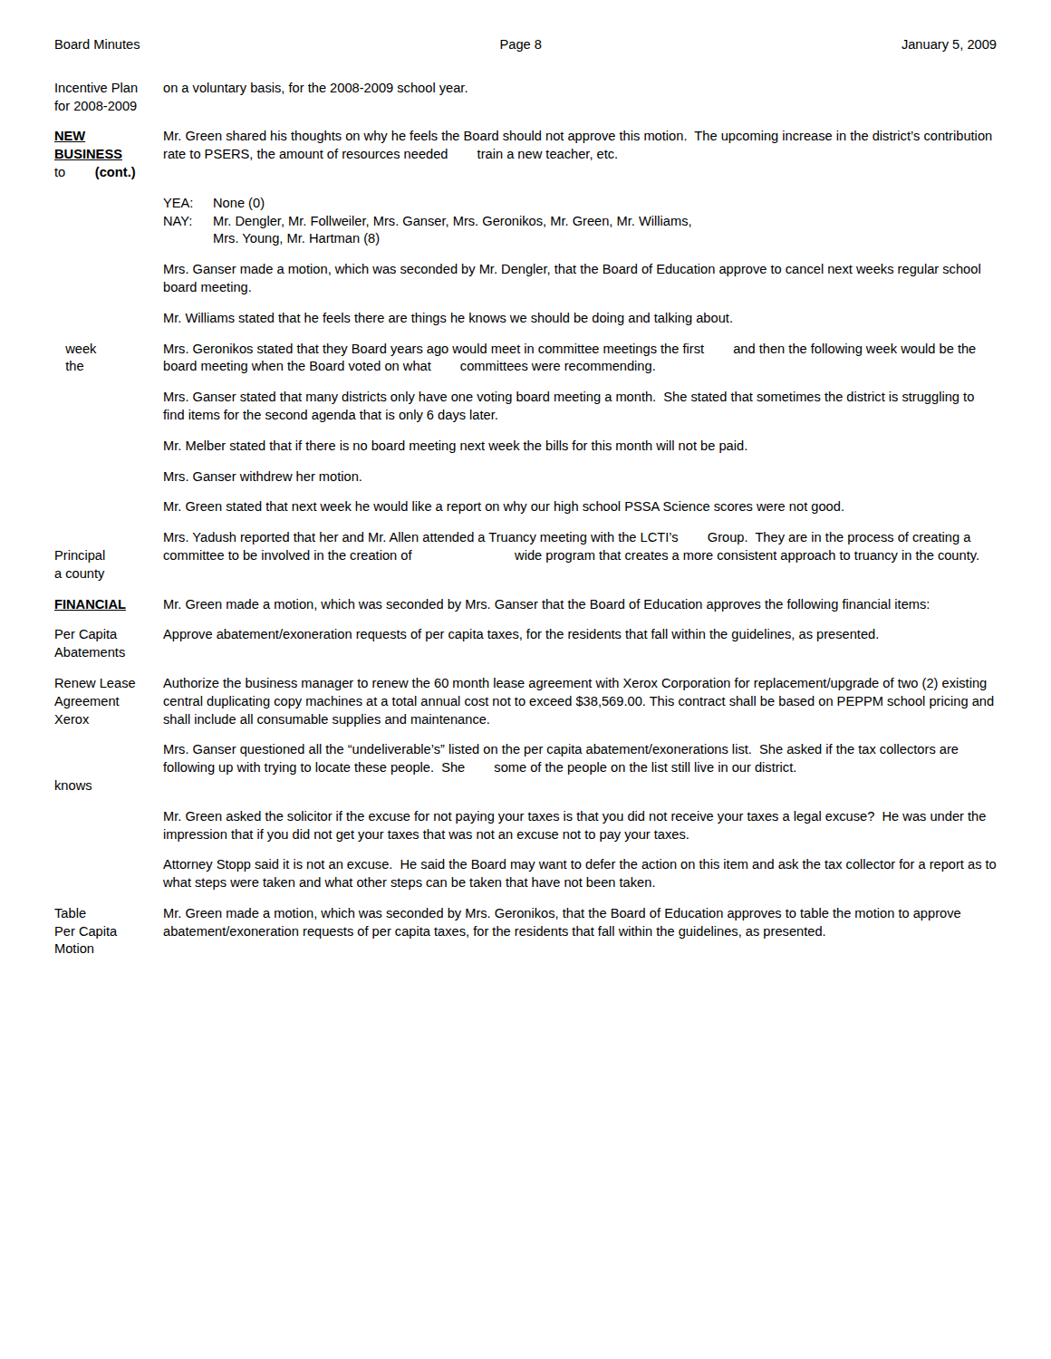Board Minutes
Page 8
January 5, 2009
| Incentive Plan for 2008-2009 | on a voluntary basis, for the 2008-2009 school year. |
| NEW BUSINESS to (cont.) | Mr. Green shared his thoughts on why he feels the Board should not approve this motion. The upcoming increase in the district’s contribution rate to PSERS, the amount of resources needed train a new teacher, etc. |
| | YEA: None (0) NAY: Mr. Dengler, Mr. Follweiler, Mrs. Ganser, Mrs. Geronikos, Mr. Green, Mr. Williams, Mrs. Young, Mr. Hartman (8) |
| | Mrs. Ganser made a motion, which was seconded by Mr. Dengler, that the Board of Education approve to cancel next weeks regular school board meeting. |
| | Mr. Williams stated that he feels there are things he knows we should be doing and talking about. |
| week the | Mrs. Geronikos stated that they Board years ago would meet in committee meetings the first and then the following week would be the board meeting when the Board voted on what committees were recommending. |
| | Mrs. Ganser stated that many districts only have one voting board meeting a month. She stated that sometimes the district is struggling to find items for the second agenda that is only 6 days later. |
| | Mr. Melber stated that if there is no board meeting next week the bills for this month will not be paid. |
| | Mrs. Ganser withdrew her motion. |
| | Mr. Green stated that next week he would like a report on why our high school PSSA Science scores were not good. |
| Principal a county | Mrs. Yadush reported that her and Mr. Allen attended a Truancy meeting with the LCTI’s Group. They are in the process of creating a committee to be involved in the creation of wide program that creates a more consistent approach to truancy in the county. |
| FINANCIAL | Mr. Green made a motion, which was seconded by Mrs. Ganser that the Board of Education approves the following financial items: |
| Per Capita Abatements | Approve abatement/exoneration requests of per capita taxes, for the residents that fall within the guidelines, as presented. |
| Renew Lease Agreement Xerox | Authorize the business manager to renew the 60 month lease agreement with Xerox Corporation for replacement/upgrade of two (2) existing central duplicating copy machines at a total annual cost not to exceed $38,569.00. This contract shall be based on PEPPM school pricing and shall include all consumable supplies and maintenance. |
| knows | Mrs. Ganser questioned all the “undeliverable’s” listed on the per capita abatement/exonerations list. She asked if the tax collectors are following up with trying to locate these people. She some of the people on the list still live in our district. |
| | Mr. Green asked the solicitor if the excuse for not paying your taxes is that you did not receive your taxes a legal excuse? He was under the impression that if you did not get your taxes that was not an excuse not to pay your taxes. |
| | Attorney Stopp said it is not an excuse. He said the Board may want to defer the action on this item and ask the tax collector for a report as to what steps were taken and what other steps can be taken that have not been taken. |
| Table Per Capita Motion | Mr. Green made a motion, which was seconded by Mrs. Geronikos, that the Board of Education approves to table the motion to approve abatement/exoneration requests of per capita taxes, for the residents that fall within the guidelines, as presented. |